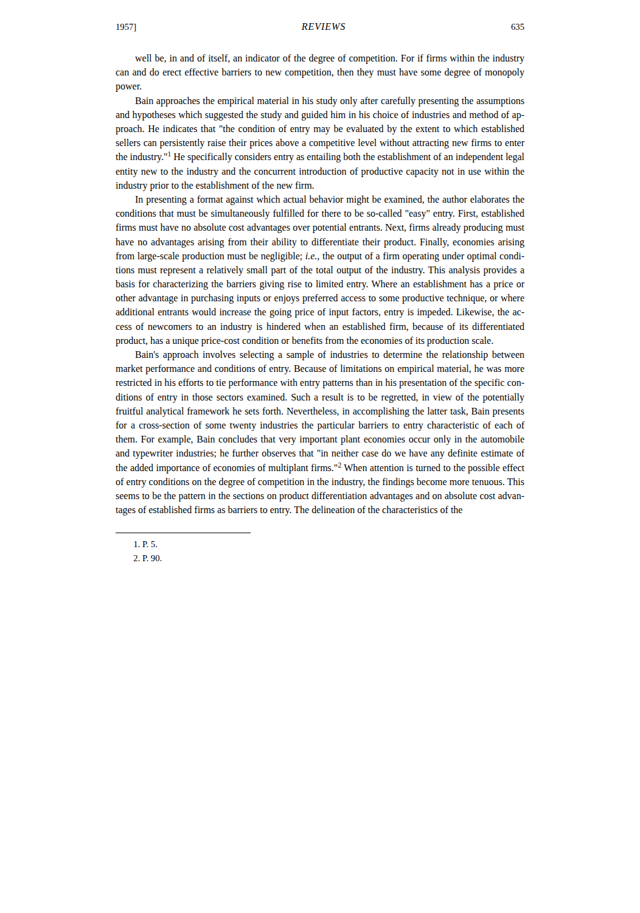1957] REVIEWS 635
well be, in and of itself, an indicator of the degree of competition. For if firms within the industry can and do erect effective barriers to new competition, then they must have some degree of monopoly power.
Bain approaches the empirical material in his study only after carefully presenting the assumptions and hypotheses which suggested the study and guided him in his choice of industries and method of approach. He indicates that "the condition of entry may be evaluated by the extent to which established sellers can persistently raise their prices above a competitive level without attracting new firms to enter the industry."1 He specifically considers entry as entailing both the establishment of an independent legal entity new to the industry and the concurrent introduction of productive capacity not in use within the industry prior to the establishment of the new firm.
In presenting a format against which actual behavior might be examined, the author elaborates the conditions that must be simultaneously fulfilled for there to be so-called "easy" entry. First, established firms must have no absolute cost advantages over potential entrants. Next, firms already producing must have no advantages arising from their ability to differentiate their product. Finally, economies arising from large-scale production must be negligible; i.e., the output of a firm operating under optimal conditions must represent a relatively small part of the total output of the industry. This analysis provides a basis for characterizing the barriers giving rise to limited entry. Where an establishment has a price or other advantage in purchasing inputs or enjoys preferred access to some productive technique, or where additional entrants would increase the going price of input factors, entry is impeded. Likewise, the access of newcomers to an industry is hindered when an established firm, because of its differentiated product, has a unique price-cost condition or benefits from the economies of its production scale.
Bain's approach involves selecting a sample of industries to determine the relationship between market performance and conditions of entry. Because of limitations on empirical material, he was more restricted in his efforts to tie performance with entry patterns than in his presentation of the specific conditions of entry in those sectors examined. Such a result is to be regretted, in view of the potentially fruitful analytical framework he sets forth. Nevertheless, in accomplishing the latter task, Bain presents for a cross-section of some twenty industries the particular barriers to entry characteristic of each of them. For example, Bain concludes that very important plant economies occur only in the automobile and typewriter industries; he further observes that "in neither case do we have any definite estimate of the added importance of economies of multiplant firms."2 When attention is turned to the possible effect of entry conditions on the degree of competition in the industry, the findings become more tenuous. This seems to be the pattern in the sections on product differentiation advantages and on absolute cost advantages of established firms as barriers to entry. The delineation of the characteristics of the
1. P. 5.
2. P. 90.